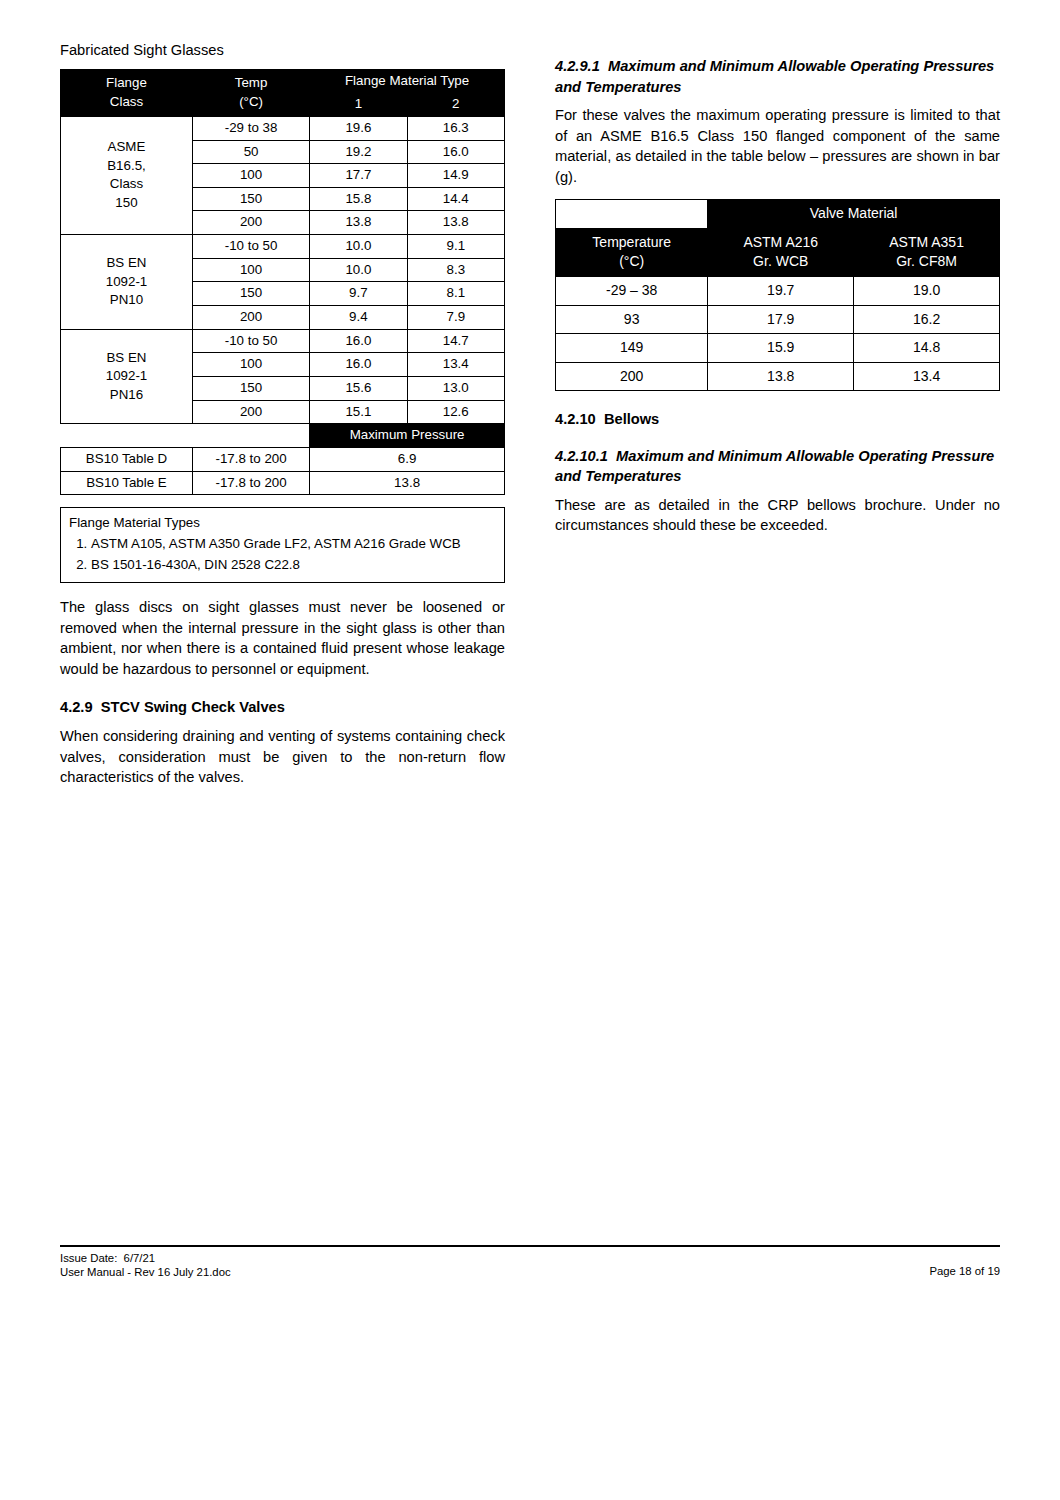Fabricated Sight Glasses
| Flange Class | Temp (°C) | Flange Material Type |
| --- | --- | --- |
| 1 | 2 |
| ASME B16.5, Class 150 | -29 to 38 | 19.6 | 16.3 |
| 50 | 19.2 | 16.0 |
| 100 | 17.7 | 14.9 |
| 150 | 15.8 | 14.4 |
| 200 | 13.8 | 13.8 |
| BS EN 1092-1 PN10 | -10 to 50 | 10.0 | 9.1 |
| 100 | 10.0 | 8.3 |
| 150 | 9.7 | 8.1 |
| 200 | 9.4 | 7.9 |
| BS EN 1092-1 PN16 | -10 to 50 | 16.0 | 14.7 |
| 100 | 16.0 | 13.4 |
| 150 | 15.6 | 13.0 |
| 200 | 15.1 | 12.6 |
| | | Maximum Pressure |
| BS10 Table D | -17.8 to 200 | 6.9 |
| BS10 Table E | -17.8 to 200 | 13.8 |
Flange Material Types
ASTM A105, ASTM A350 Grade LF2, ASTM A216 Grade WCB
BS 1501-16-430A, DIN 2528 C22.8
The glass discs on sight glasses must never be loosened or removed when the internal pressure in the sight glass is other than ambient, nor when there is a contained fluid present whose leakage would be hazardous to personnel or equipment.
4.2.9 STCV Swing Check Valves
When considering draining and venting of systems containing check valves, consideration must be given to the non-return flow characteristics of the valves.
4.2.9.1 Maximum and Minimum Allowable Operating Pressures and Temperatures
For these valves the maximum operating pressure is limited to that of an ASME B16.5 Class 150 flanged component of the same material, as detailed in the table below – pressures are shown in bar (g).
| | Valve Material |
| Temperature (°C) | ASTM A216 Gr. WCB | ASTM A351 Gr. CF8M |
| -29 – 38 | 19.7 | 19.0 |
| 93 | 17.9 | 16.2 |
| 149 | 15.9 | 14.8 |
| 200 | 13.8 | 13.4 |
4.2.10 Bellows
4.2.10.1 Maximum and Minimum Allowable Operating Pressure and Temperatures
These are as detailed in the CRP bellows brochure. Under no circumstances should these be exceeded.
Issue Date: 6/7/21
User Manual - Rev 16 July 21.doc
Page 18 of 19